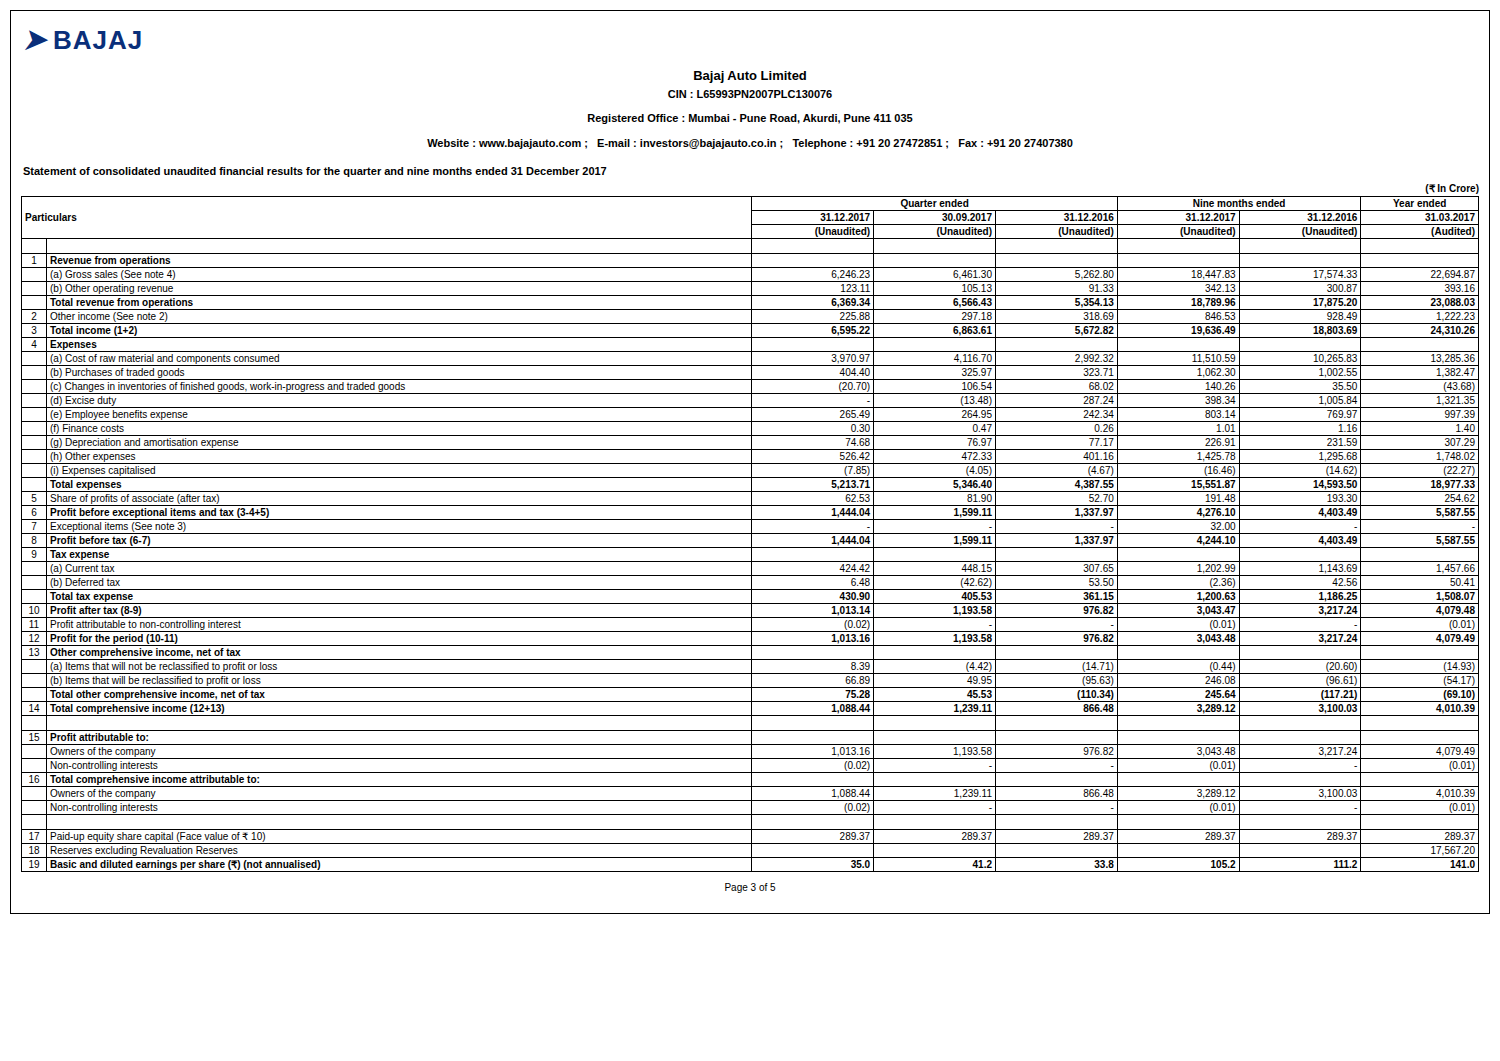➤BAJAJ
Bajaj Auto Limited
CIN : L65993PN2007PLC130076
Registered Office : Mumbai - Pune Road, Akurdi, Pune 411 035
Website : www.bajajauto.com ; E-mail : investors@bajajauto.co.in ; Telephone : +91 20 27472851 ; Fax : +91 20 27407380
Statement of consolidated unaudited financial results for the quarter and nine months ended 31 December 2017
(₹ In Crore)
| Particulars | Quarter ended | Nine months ended | Year ended |
| --- | --- | --- | --- |
| 31.12.2017 | 30.09.2017 | 31.12.2016 | 31.12.2017 | 31.12.2016 | 31.03.2017 |
| (Unaudited) | (Unaudited) | (Unaudited) | (Unaudited) | (Unaudited) | (Audited) |
| 1 | Revenue from operations | | | | | | |
| | (a) Gross sales (See note 4) | 6,246.23 | 6,461.30 | 5,262.80 | 18,447.83 | 17,574.33 | 22,694.87 |
| | (b) Other operating revenue | 123.11 | 105.13 | 91.33 | 342.13 | 300.87 | 393.16 |
| | Total revenue from operations | 6,369.34 | 6,566.43 | 5,354.13 | 18,789.96 | 17,875.20 | 23,088.03 |
| 2 | Other income (See note 2) | 225.88 | 297.18 | 318.69 | 846.53 | 928.49 | 1,222.23 |
| 3 | Total income (1+2) | 6,595.22 | 6,863.61 | 5,672.82 | 19,636.49 | 18,803.69 | 24,310.26 |
| 4 | Expenses | | | | | | |
| | (a) Cost of raw material and components consumed | 3,970.97 | 4,116.70 | 2,992.32 | 11,510.59 | 10,265.83 | 13,285.36 |
| | (b) Purchases of traded goods | 404.40 | 325.97 | 323.71 | 1,062.30 | 1,002.55 | 1,382.47 |
| | (c) Changes in inventories of finished goods, work-in-progress and traded goods | (20.70) | 106.54 | 68.02 | 140.26 | 35.50 | (43.68) |
| | (d) Excise duty | - | (13.48) | 287.24 | 398.34 | 1,005.84 | 1,321.35 |
| | (e) Employee benefits expense | 265.49 | 264.95 | 242.34 | 803.14 | 769.97 | 997.39 |
| | (f) Finance costs | 0.30 | 0.47 | 0.26 | 1.01 | 1.16 | 1.40 |
| | (g) Depreciation and amortisation expense | 74.68 | 76.97 | 77.17 | 226.91 | 231.59 | 307.29 |
| | (h) Other expenses | 526.42 | 472.33 | 401.16 | 1,425.78 | 1,295.68 | 1,748.02 |
| | (i) Expenses capitalised | (7.85) | (4.05) | (4.67) | (16.46) | (14.62) | (22.27) |
| | Total expenses | 5,213.71 | 5,346.40 | 4,387.55 | 15,551.87 | 14,593.50 | 18,977.33 |
| 5 | Share of profits of associate (after tax) | 62.53 | 81.90 | 52.70 | 191.48 | 193.30 | 254.62 |
| 6 | Profit before exceptional items and tax (3-4+5) | 1,444.04 | 1,599.11 | 1,337.97 | 4,276.10 | 4,403.49 | 5,587.55 |
| 7 | Exceptional items (See note 3) | - | - | - | 32.00 | - | - |
| 8 | Profit before tax (6-7) | 1,444.04 | 1,599.11 | 1,337.97 | 4,244.10 | 4,403.49 | 5,587.55 |
| 9 | Tax expense | | | | | | |
| | (a) Current tax | 424.42 | 448.15 | 307.65 | 1,202.99 | 1,143.69 | 1,457.66 |
| | (b) Deferred tax | 6.48 | (42.62) | 53.50 | (2.36) | 42.56 | 50.41 |
| | Total tax expense | 430.90 | 405.53 | 361.15 | 1,200.63 | 1,186.25 | 1,508.07 |
| 10 | Profit after tax (8-9) | 1,013.14 | 1,193.58 | 976.82 | 3,043.47 | 3,217.24 | 4,079.48 |
| 11 | Profit attributable to non-controlling interest | (0.02) | - | - | (0.01) | - | (0.01) |
| 12 | Profit for the period (10-11) | 1,013.16 | 1,193.58 | 976.82 | 3,043.48 | 3,217.24 | 4,079.49 |
| 13 | Other comprehensive income, net of tax | | | | | | |
| | (a) Items that will not be reclassified to profit or loss | 8.39 | (4.42) | (14.71) | (0.44) | (20.60) | (14.93) |
| | (b) Items that will be reclassified to profit or loss | 66.89 | 49.95 | (95.63) | 246.08 | (96.61) | (54.17) |
| | Total other comprehensive income, net of tax | 75.28 | 45.53 | (110.34) | 245.64 | (117.21) | (69.10) |
| 14 | Total comprehensive income (12+13) | 1,088.44 | 1,239.11 | 866.48 | 3,289.12 | 3,100.03 | 4,010.39 |
| 15 | Profit attributable to: | | | | | | |
| | Owners of the company | 1,013.16 | 1,193.58 | 976.82 | 3,043.48 | 3,217.24 | 4,079.49 |
| | Non-controlling interests | (0.02) | - | - | (0.01) | - | (0.01) |
| 16 | Total comprehensive income attributable to: | | | | | | |
| | Owners of the company | 1,088.44 | 1,239.11 | 866.48 | 3,289.12 | 3,100.03 | 4,010.39 |
| | Non-controlling interests | (0.02) | - | - | (0.01) | - | (0.01) |
| 17 | Paid-up equity share capital (Face value of ₹ 10) | 289.37 | 289.37 | 289.37 | 289.37 | 289.37 | 289.37 |
| 18 | Reserves excluding Revaluation Reserves | | | | | | 17,567.20 |
| 19 | Basic and diluted earnings per share (₹) (not annualised) | 35.0 | 41.2 | 33.8 | 105.2 | 111.2 | 141.0 |
Page 3 of 5